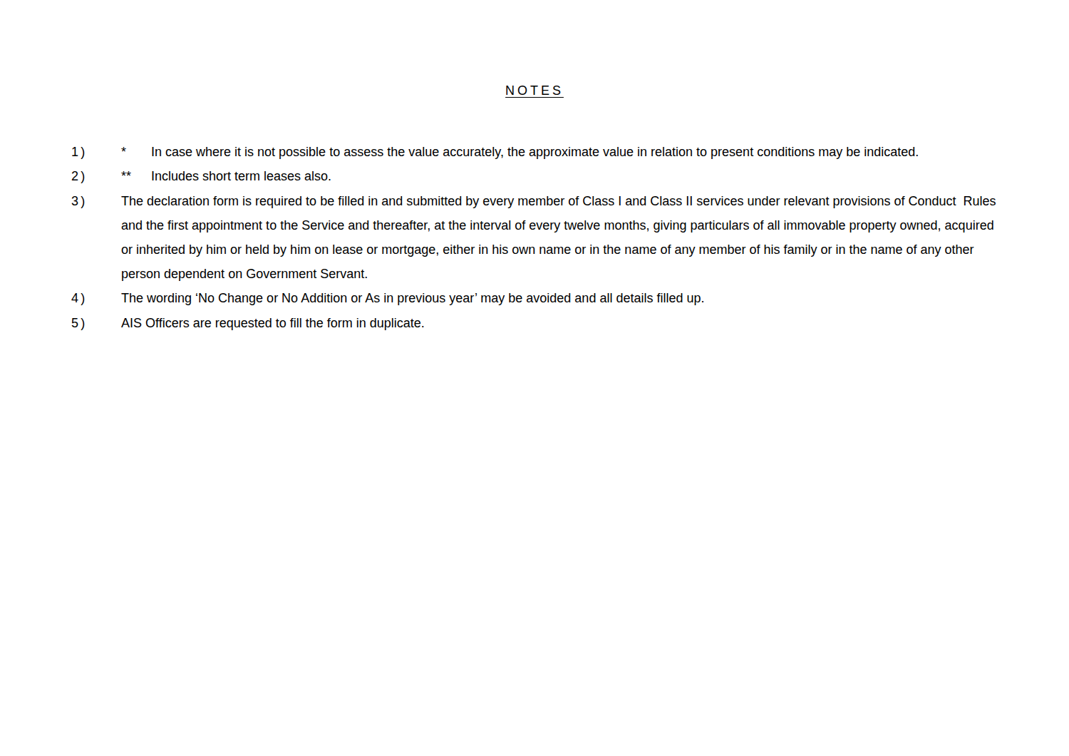NOTES
1) *In case where it is not possible to assess the value accurately, the approximate value in relation to present conditions may be indicated.
2) **Includes short term leases also.
3) The declaration form is required to be filled in and submitted by every member of Class I and Class II services under relevant provisions of Conduct Rules and the first appointment to the Service and thereafter, at the interval of every twelve months, giving particulars of all immovable property owned, acquired or inherited by him or held by him on lease or mortgage, either in his own name or in the name of any member of his family or in the name of any other person dependent on Government Servant.
4) The wording ‘No Change or No Addition or As in previous year’ may be avoided and all details filled up.
5) AIS Officers are requested to fill the form in duplicate.